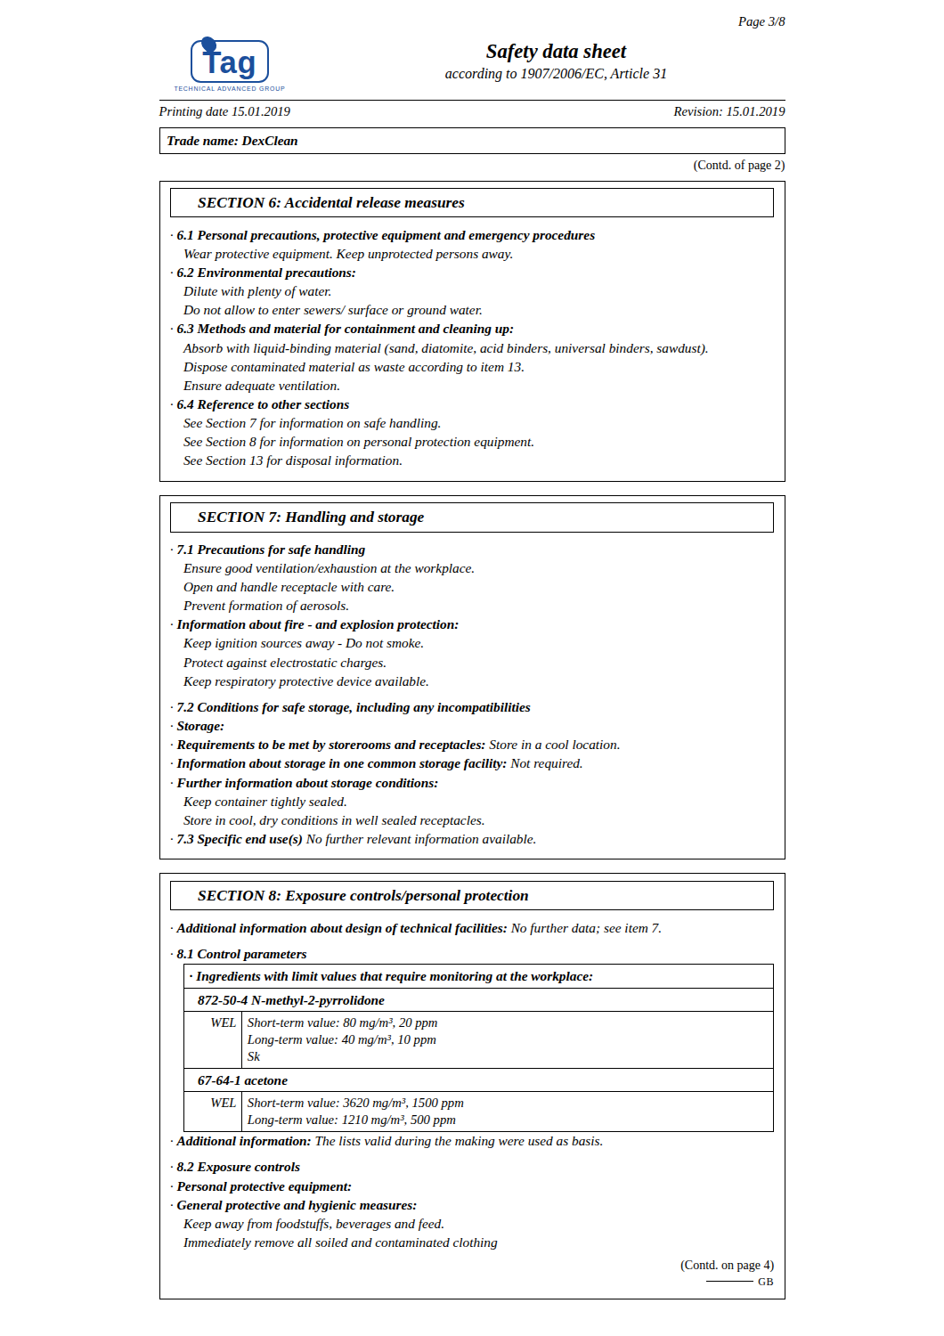Page 3/8
Tag
Technical Advanced Group
Safety data sheet
according to 1907/2006/EC, Article 31
Printing date 15.01.2019
Revision: 15.01.2019
Trade name: DexClean
(Contd. of page 2)
SECTION 6: Accidental release measures
· 6.1 Personal precautions, protective equipment and emergency procedures
Wear protective equipment. Keep unprotected persons away.
· 6.2 Environmental precautions:
Dilute with plenty of water.
Do not allow to enter sewers/ surface or ground water.
· 6.3 Methods and material for containment and cleaning up:
Absorb with liquid-binding material (sand, diatomite, acid binders, universal binders, sawdust).
Dispose contaminated material as waste according to item 13.
Ensure adequate ventilation.
· 6.4 Reference to other sections
See Section 7 for information on safe handling.
See Section 8 for information on personal protection equipment.
See Section 13 for disposal information.
SECTION 7: Handling and storage
· 7.1 Precautions for safe handling
Ensure good ventilation/exhaustion at the workplace.
Open and handle receptacle with care.
Prevent formation of aerosols.
· Information about fire - and explosion protection:
Keep ignition sources away - Do not smoke.
Protect against electrostatic charges.
Keep respiratory protective device available.
· 7.2 Conditions for safe storage, including any incompatibilities
· Storage:
· Requirements to be met by storerooms and receptacles: Store in a cool location.
· Information about storage in one common storage facility: Not required.
· Further information about storage conditions:
Keep container tightly sealed.
Store in cool, dry conditions in well sealed receptacles.
· 7.3 Specific end use(s) No further relevant information available.
SECTION 8: Exposure controls/personal protection
· Additional information about design of technical facilities: No further data; see item 7.
· 8.1 Control parameters
· Ingredients with limit values that require monitoring at the workplace:
872-50-4 N-methyl-2-pyrrolidone
| WEL | Short-term value: 80 mg/m³, 20 ppm Long-term value: 40 mg/m³, 10 ppm Sk |
67-64-1 acetone
| WEL | Short-term value: 3620 mg/m³, 1500 ppm Long-term value: 1210 mg/m³, 500 ppm |
· Additional information: The lists valid during the making were used as basis.
· 8.2 Exposure controls
· Personal protective equipment:
· General protective and hygienic measures:
Keep away from foodstuffs, beverages and feed.
Immediately remove all soiled and contaminated clothing
(Contd. on page 4)
GB